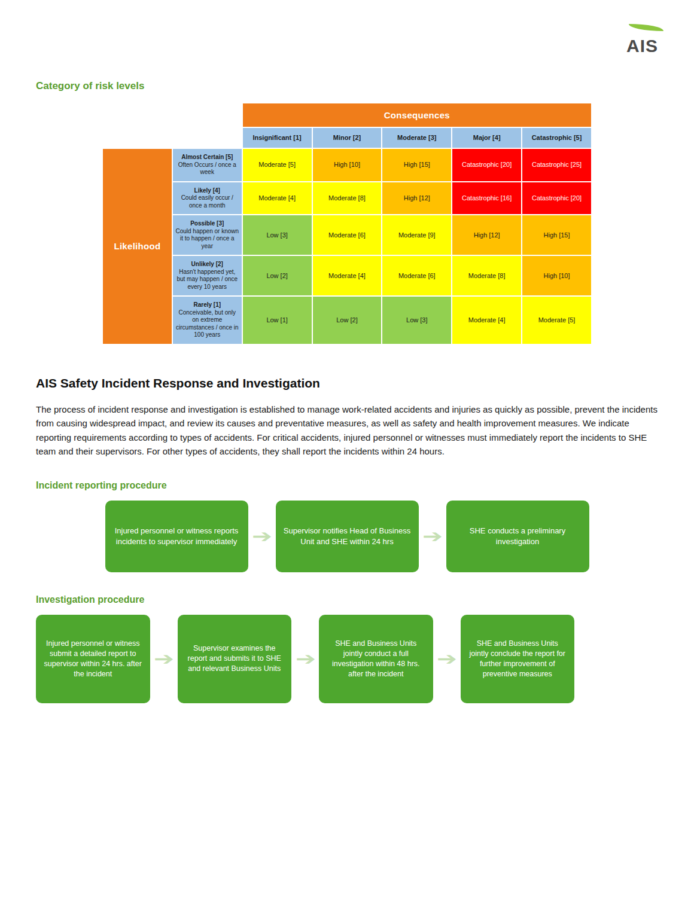AIS
Category of risk levels
| | Consequences |
| Insignificant [1] | Minor [2] | Moderate [3] | Major [4] | Catastrophic [5] |
| Likelihood | Almost Certain [5] Often Occurs / once a week | Moderate [5] | High [10] | High [15] | Catastrophic [20] | Catastrophic [25] |
| Likely [4] Could easily occur / once a month | Moderate [4] | Moderate [8] | High [12] | Catastrophic [16] | Catastrophic [20] |
| Possible [3] Could happen or known it to happen / once a year | Low [3] | Moderate [6] | Moderate [9] | High [12] | High [15] |
| Unlikely [2] Hasn't happened yet, but may happen / once every 10 years | Low [2] | Moderate [4] | Moderate [6] | Moderate [8] | High [10] |
| Rarely [1] Conceivable, but only on extreme circumstances / once in 100 years | Low [1] | Low [2] | Low [3] | Moderate [4] | Moderate [5] |
AIS Safety Incident Response and Investigation
The process of incident response and investigation is established to manage work-related accidents and injuries as quickly as possible, prevent the incidents from causing widespread impact, and review its causes and preventative measures, as well as safety and health improvement measures. We indicate reporting requirements according to types of accidents. For critical accidents, injured personnel or witnesses must immediately report the incidents to SHE team and their supervisors. For other types of accidents, they shall report the incidents within 24 hours.
Incident reporting procedure
Injured personnel or witness reports incidents to supervisor immediately
➔
Supervisor notifies Head of Business Unit and SHE within 24 hrs
➔
SHE conducts a preliminary investigation
Investigation procedure
Injured personnel or witness submit a detailed report to supervisor within 24 hrs. after the incident
➔
Supervisor examines the report and submits it to SHE and relevant Business Units
➔
SHE and Business Units jointly conduct a full investigation within 48 hrs. after the incident
➔
SHE and Business Units jointly conclude the report for further improvement of preventive measures